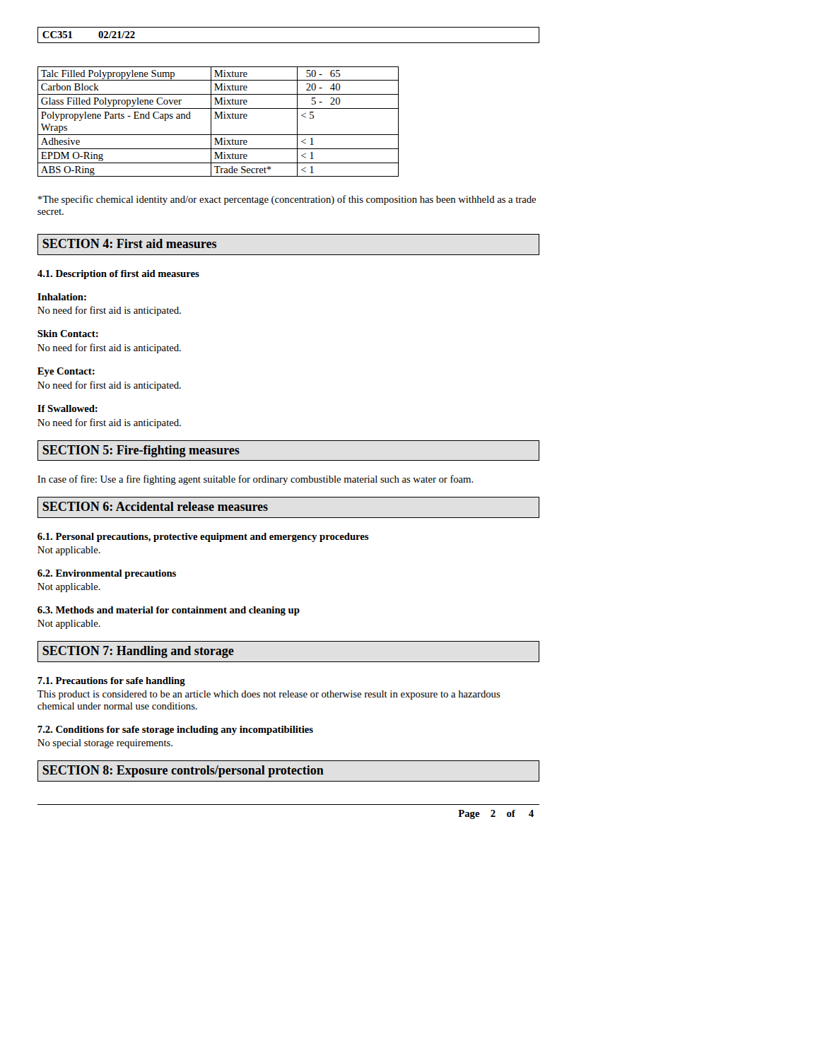CC35102/21/22
| Talc Filled Polypropylene Sump | Mixture | 50 - 65 |
| Carbon Block | Mixture | 20 - 40 |
| Glass Filled Polypropylene Cover | Mixture | 5 - 20 |
| Polypropylene Parts - End Caps and Wraps | Mixture | < 5 |
| Adhesive | Mixture | < 1 |
| EPDM O-Ring | Mixture | < 1 |
| ABS O-Ring | Trade Secret* | < 1 |
*The specific chemical identity and/or exact percentage (concentration) of this composition has been withheld as a trade secret.
SECTION 4: First aid measures
4.1. Description of first aid measures
Inhalation:
No need for first aid is anticipated.
Skin Contact:
No need for first aid is anticipated.
Eye Contact:
No need for first aid is anticipated.
If Swallowed:
No need for first aid is anticipated.
SECTION 5: Fire-fighting measures
In case of fire: Use a fire fighting agent suitable for ordinary combustible material such as water or foam.
SECTION 6: Accidental release measures
6.1. Personal precautions, protective equipment and emergency procedures
Not applicable.
6.2. Environmental precautions
Not applicable.
6.3. Methods and material for containment and cleaning up
Not applicable.
SECTION 7: Handling and storage
7.1. Precautions for safe handling
This product is considered to be an article which does not release or otherwise result in exposure to a hazardous chemical under normal use conditions.
7.2. Conditions for safe storage including any incompatibilities
No special storage requirements.
SECTION 8: Exposure controls/personal protection
Page 2 of 4